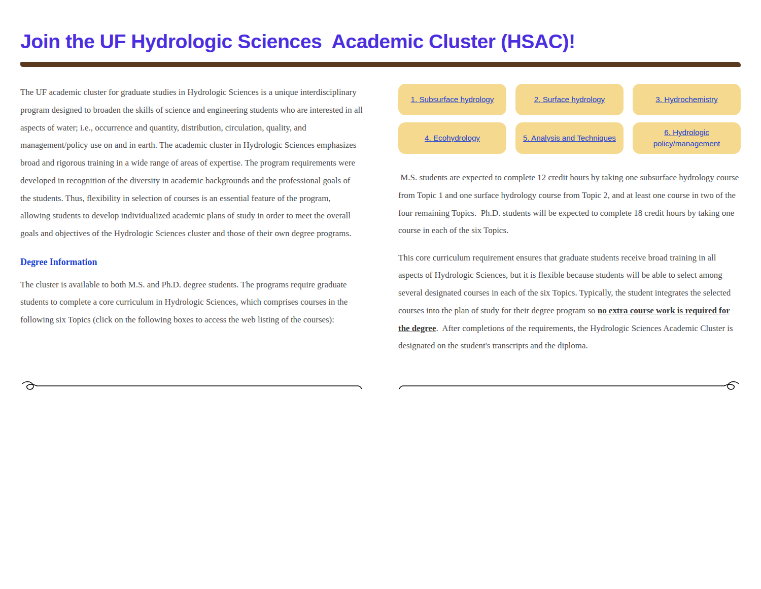Join the UF Hydrologic Sciences Academic Cluster (HSAC)!
The UF academic cluster for graduate studies in Hydrologic Sciences is a unique interdisciplinary program designed to broaden the skills of science and engineering students who are interested in all aspects of water; i.e., occurrence and quantity, distribution, circulation, quality, and management/policy use on and in earth. The academic cluster in Hydrologic Sciences emphasizes broad and rigorous training in a wide range of areas of expertise. The program requirements were developed in recognition of the diversity in academic backgrounds and the professional goals of the students. Thus, flexibility in selection of courses is an essential feature of the program, allowing students to develop individualized academic plans of study in order to meet the overall goals and objectives of the Hydrologic Sciences cluster and those of their own degree programs.
Degree Information
The cluster is available to both M.S. and Ph.D. degree students. The programs require graduate students to complete a core curriculum in Hydrologic Sciences, which comprises courses in the following six Topics (click on the following boxes to access the web listing of the courses):
1. Subsurface hydrology
2. Surface hydrology
3. Hydrochemistry
4. Ecohydrology
5. Analysis and Techniques
6. Hydrologic policy/management
M.S. students are expected to complete 12 credit hours by taking one subsurface hydrology course from Topic 1 and one surface hydrology course from Topic 2, and at least one course in two of the four remaining Topics. Ph.D. students will be expected to complete 18 credit hours by taking one course in each of the six Topics.
This core curriculum requirement ensures that graduate students receive broad training in all aspects of Hydrologic Sciences, but it is flexible because students will be able to select among several designated courses in each of the six Topics. Typically, the student integrates the selected courses into the plan of study for their degree program so no extra course work is required for the degree. After completions of the requirements, the Hydrologic Sciences Academic Cluster is designated on the student's transcripts and the diploma.